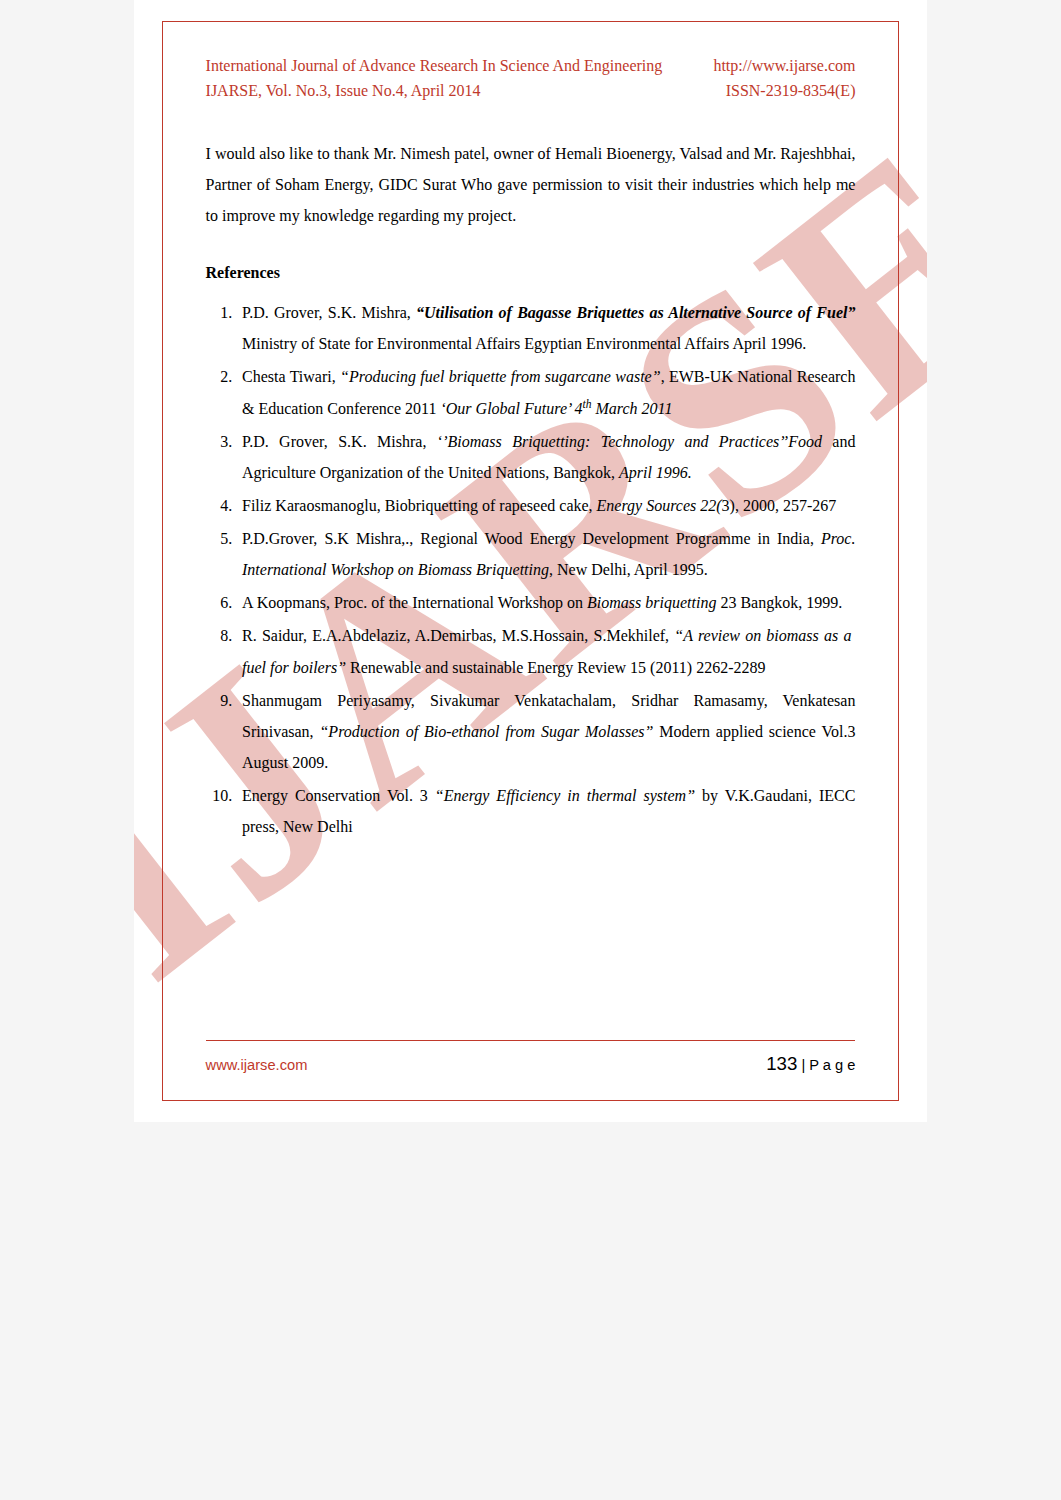IJARSE
International Journal of Advance Research In Science And Engineering http://www.ijarse.com
IJARSE, Vol. No.3, Issue No.4, April 2014 ISSN-2319-8354(E)
I would also like to thank Mr. Nimesh patel, owner of Hemali Bioenergy, Valsad and Mr. Rajeshbhai, Partner of Soham Energy, GIDC Surat Who gave permission to visit their industries which help me to improve my knowledge regarding my project.
References
P.D. Grover, S.K. Mishra, “Utilisation of Bagasse Briquettes as Alternative Source of Fuel” Ministry of State for Environmental Affairs Egyptian Environmental Affairs April 1996.
Chesta Tiwari, “Producing fuel briquette from sugarcane waste”, EWB-UK National Research & Education Conference 2011 ‘Our Global Future’ 4th March 2011
P.D. Grover, S.K. Mishra, ‘’Biomass Briquetting: Technology and Practices’’Food and Agriculture Organization of the United Nations, Bangkok, April 1996.
Filiz Karaosmanoglu, Biobriquetting of rapeseed cake, Energy Sources 22(3), 2000, 257-267
P.D.Grover, S.K Mishra,., Regional Wood Energy Development Programme in India, Proc. International Workshop on Biomass Briquetting, New Delhi, April 1995.
A Koopmans, Proc. of the International Workshop on Biomass briquetting 23 Bangkok, 1999.
R. Saidur, E.A.Abdelaziz, A.Demirbas, M.S.Hossain, S.Mekhilef, “A review on biomass as a fuel for boilers” Renewable and sustainable Energy Review 15 (2011) 2262-2289
Shanmugam Periyasamy, Sivakumar Venkatachalam, Sridhar Ramasamy, Venkatesan Srinivasan, “Production of Bio-ethanol from Sugar Molasses” Modern applied science Vol.3 August 2009.
Energy Conservation Vol. 3 “Energy Efficiency in thermal system” by V.K.Gaudani, IECC press, New Delhi
www.ijarse.com 133 | P a g e